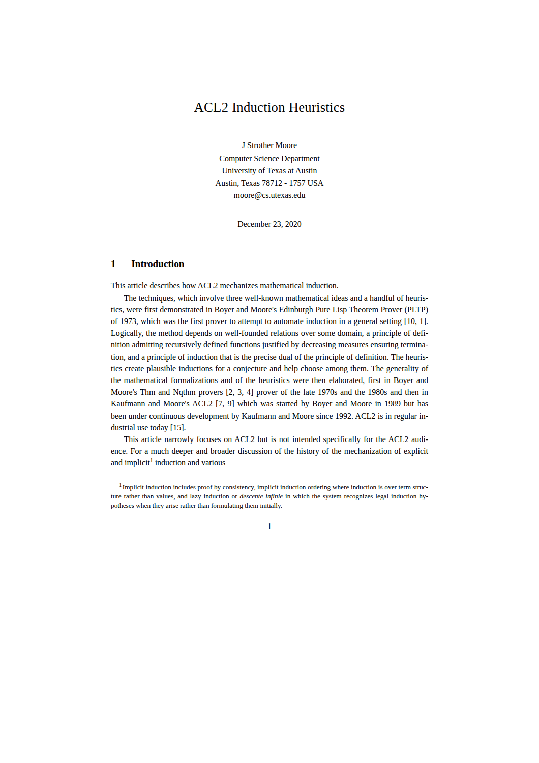ACL2 Induction Heuristics
J Strother Moore
Computer Science Department
University of Texas at Austin
Austin, Texas 78712 - 1757 USA
moore@cs.utexas.edu
December 23, 2020
1 Introduction
This article describes how ACL2 mechanizes mathematical induction.
The techniques, which involve three well-known mathematical ideas and a handful of heuristics, were first demonstrated in Boyer and Moore's Edinburgh Pure Lisp Theorem Prover (PLTP) of 1973, which was the first prover to attempt to automate induction in a general setting [10, 1]. Logically, the method depends on well-founded relations over some domain, a principle of definition admitting recursively defined functions justified by decreasing measures ensuring termination, and a principle of induction that is the precise dual of the principle of definition. The heuristics create plausible inductions for a conjecture and help choose among them. The generality of the mathematical formalizations and of the heuristics were then elaborated, first in Boyer and Moore's Thm and Nqthm provers [2, 3, 4] prover of the late 1970s and the 1980s and then in Kaufmann and Moore's ACL2 [7, 9] which was started by Boyer and Moore in 1989 but has been under continuous development by Kaufmann and Moore since 1992. ACL2 is in regular industrial use today [15].
This article narrowly focuses on ACL2 but is not intended specifically for the ACL2 audience. For a much deeper and broader discussion of the history of the mechanization of explicit and implicit1 induction and various
1 Implicit induction includes proof by consistency, implicit induction ordering where induction is over term structure rather than values, and lazy induction or descente infinie in which the system recognizes legal induction hypotheses when they arise rather than formulating them initially.
1